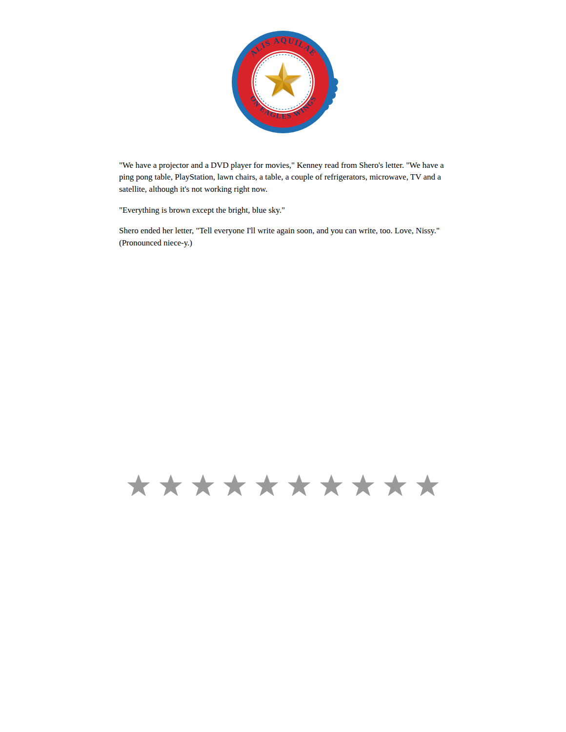ALIS AQUILAE ON EAGLES WINGS
"We have a projector and a DVD player for movies," Kenney read from Shero's letter. "We have a ping pong table, PlayStation, lawn chairs, a table, a couple of refrigerators, microwave, TV and a satellite, although it's not working right now.
"Everything is brown except the bright, blue sky."
Shero ended her letter, "Tell everyone I'll write again soon, and you can write, too. Love, Nissy." (Pronounced niece-y.)